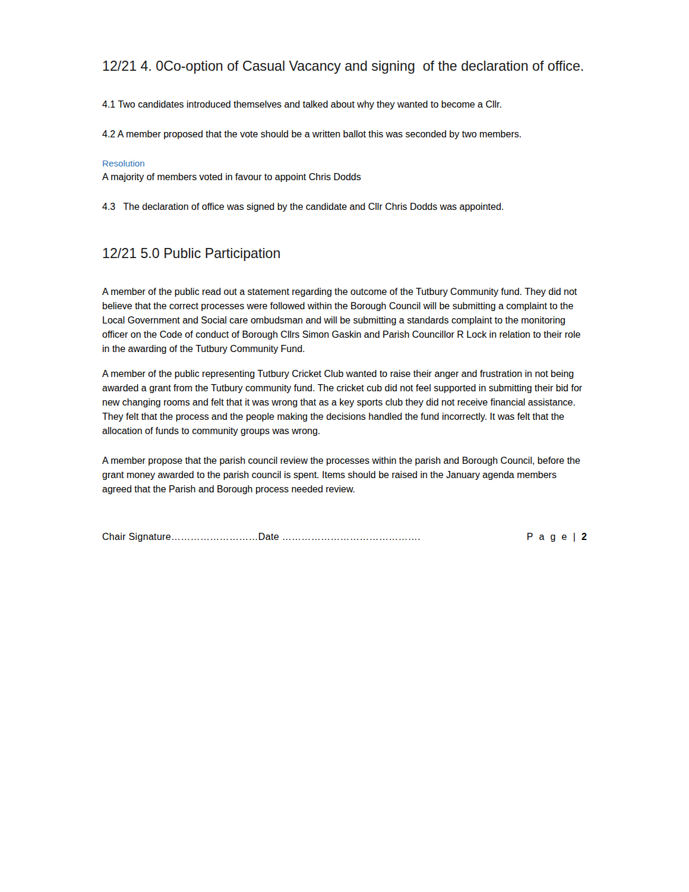12/21 4. 0Co-option of Casual Vacancy and signing of the declaration of office.
4.1 Two candidates introduced themselves and talked about why they wanted to become a Cllr.
4.2 A member proposed that the vote should be a written ballot this was seconded by two members.
Resolution
A majority of members voted in favour to appoint Chris Dodds
4.3 The declaration of office was signed by the candidate and Cllr Chris Dodds was appointed.
12/21 5.0 Public Participation
A member of the public read out a statement regarding the outcome of the Tutbury Community fund. They did not believe that the correct processes were followed within the Borough Council will be submitting a complaint to the Local Government and Social care ombudsman and will be submitting a standards complaint to the monitoring officer on the Code of conduct of Borough Cllrs Simon Gaskin and Parish Councillor R Lock in relation to their role in the awarding of the Tutbury Community Fund.
A member of the public representing Tutbury Cricket Club wanted to raise their anger and frustration in not being awarded a grant from the Tutbury community fund. The cricket cub did not feel supported in submitting their bid for new changing rooms and felt that it was wrong that as a key sports club they did not receive financial assistance. They felt that the process and the people making the decisions handled the fund incorrectly. It was felt that the allocation of funds to community groups was wrong.
A member propose that the parish council review the processes within the parish and Borough Council, before the grant money awarded to the parish council is spent. Items should be raised in the January agenda members agreed that the Parish and Borough process needed review.
Chair Signature………………………Date ……………………………………. P a g e | 2